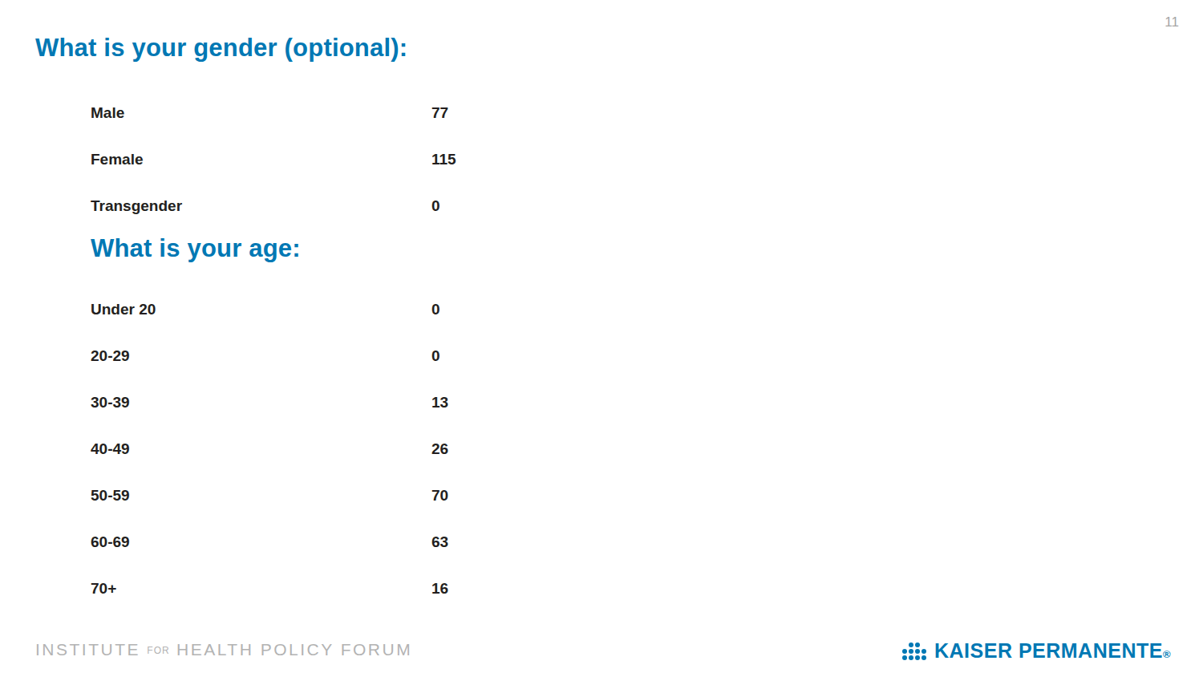11
What is your gender (optional):
| Male | 77 |
| Female | 115 |
| Transgender | 0 |
What is your age:
| Under 20 | 0 |
| 20-29 | 0 |
| 30-39 | 13 |
| 40-49 | 26 |
| 50-59 | 70 |
| 60-69 | 63 |
| 70+ | 16 |
INSTITUTE FOR HEALTH POLICY FORUM
KAISER PERMANENTE®